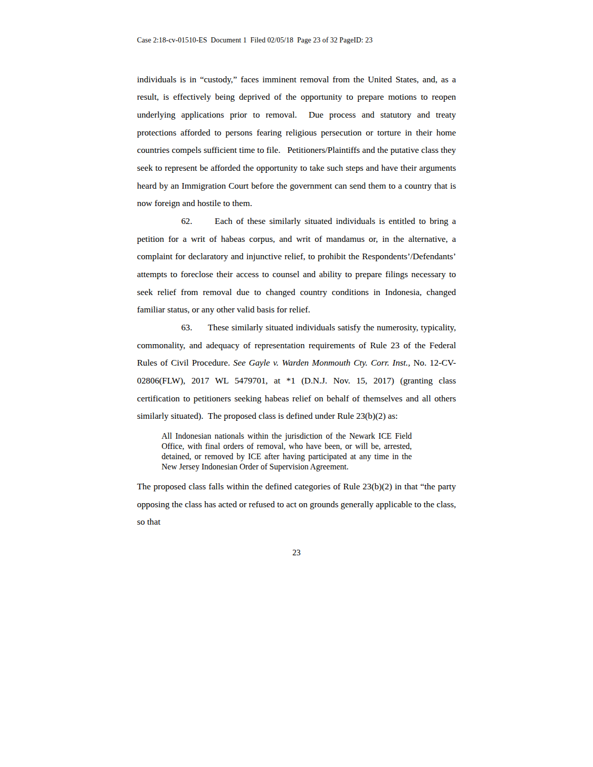Case 2:18-cv-01510-ES Document 1 Filed 02/05/18 Page 23 of 32 PageID: 23
individuals is in “custody,” faces imminent removal from the United States, and, as a result, is effectively being deprived of the opportunity to prepare motions to reopen underlying applications prior to removal. Due process and statutory and treaty protections afforded to persons fearing religious persecution or torture in their home countries compels sufficient time to file. Petitioners/Plaintiffs and the putative class they seek to represent be afforded the opportunity to take such steps and have their arguments heard by an Immigration Court before the government can send them to a country that is now foreign and hostile to them.
62. Each of these similarly situated individuals is entitled to bring a petition for a writ of habeas corpus, and writ of mandamus or, in the alternative, a complaint for declaratory and injunctive relief, to prohibit the Respondents’/Defendants’ attempts to foreclose their access to counsel and ability to prepare filings necessary to seek relief from removal due to changed country conditions in Indonesia, changed familiar status, or any other valid basis for relief.
63. These similarly situated individuals satisfy the numerosity, typicality, commonality, and adequacy of representation requirements of Rule 23 of the Federal Rules of Civil Procedure. See Gayle v. Warden Monmouth Cty. Corr. Inst., No. 12-CV-02806(FLW), 2017 WL 5479701, at *1 (D.N.J. Nov. 15, 2017) (granting class certification to petitioners seeking habeas relief on behalf of themselves and all others similarly situated). The proposed class is defined under Rule 23(b)(2) as:
All Indonesian nationals within the jurisdiction of the Newark ICE Field Office, with final orders of removal, who have been, or will be, arrested, detained, or removed by ICE after having participated at any time in the New Jersey Indonesian Order of Supervision Agreement.
The proposed class falls within the defined categories of Rule 23(b)(2) in that “the party opposing the class has acted or refused to act on grounds generally applicable to the class, so that
23